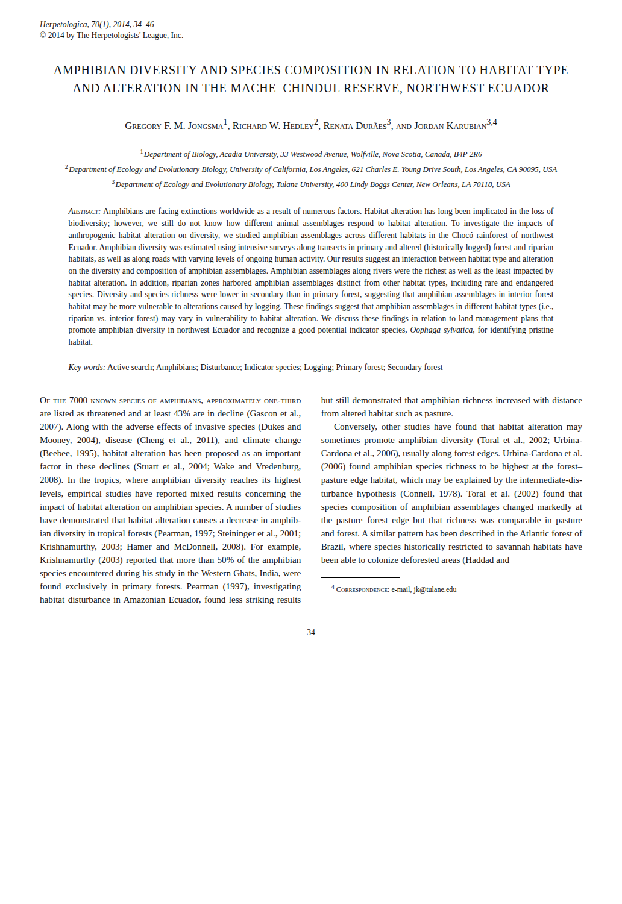Herpetologica, 70(1), 2014, 34–46
© 2014 by The Herpetologists' League, Inc.
Amphibian Diversity and Species Composition in Relation to Habitat Type and Alteration in the Mache–Chindul Reserve, Northwest Ecuador
Gregory F. M. Jongsma1, Richard W. Hedley2, Renata Durães3, and Jordan Karubian3,4
Department of Biology, Acadia University, 33 Westwood Avenue, Wolfville, Nova Scotia, Canada, B4P 2R6
Department of Ecology and Evolutionary Biology, University of California, Los Angeles, 621 Charles E. Young Drive South, Los Angeles, CA 90095, USA
Department of Ecology and Evolutionary Biology, Tulane University, 400 Lindy Boggs Center, New Orleans, LA 70118, USA
Abstract: Amphibians are facing extinctions worldwide as a result of numerous factors. Habitat alteration has long been implicated in the loss of biodiversity; however, we still do not know how different animal assemblages respond to habitat alteration. To investigate the impacts of anthropogenic habitat alteration on diversity, we studied amphibian assemblages across different habitats in the Chocó rainforest of northwest Ecuador. Amphibian diversity was estimated using intensive surveys along transects in primary and altered (historically logged) forest and riparian habitats, as well as along roads with varying levels of ongoing human activity. Our results suggest an interaction between habitat type and alteration on the diversity and composition of amphibian assemblages. Amphibian assemblages along rivers were the richest as well as the least impacted by habitat alteration. In addition, riparian zones harbored amphibian assemblages distinct from other habitat types, including rare and endangered species. Diversity and species richness were lower in secondary than in primary forest, suggesting that amphibian assemblages in interior forest habitat may be more vulnerable to alterations caused by logging. These findings suggest that amphibian assemblages in different habitat types (i.e., riparian vs. interior forest) may vary in vulnerability to habitat alteration. We discuss these findings in relation to land management plans that promote amphibian diversity in northwest Ecuador and recognize a good potential indicator species, Oophaga sylvatica, for identifying pristine habitat.
Key words: Active search; Amphibians; Disturbance; Indicator species; Logging; Primary forest; Secondary forest
Of the 7000 known species of amphibians, approximately one-third are listed as threatened and at least 43% are in decline (Gascon et al., 2007). Along with the adverse effects of invasive species (Dukes and Mooney, 2004), disease (Cheng et al., 2011), and climate change (Beebee, 1995), habitat alteration has been proposed as an important factor in these declines (Stuart et al., 2004; Wake and Vredenburg, 2008). In the tropics, where amphibian diversity reaches its highest levels, empirical studies have reported mixed results concerning the impact of habitat alteration on amphibian species. A number of studies have demonstrated that habitat alteration causes a decrease in amphibian diversity in tropical forests (Pearman, 1997; Steininger et al., 2001; Krishnamurthy, 2003; Hamer and McDonnell, 2008). For example, Krishnamurthy (2003) reported that more than 50% of the amphibian species encountered during his study in the Western Ghats, India, were found exclusively in primary forests. Pearman (1997), investigating habitat disturbance in Amazonian Ecuador, found less striking results but still demonstrated that amphibian richness increased with distance from altered habitat such as pasture.
Conversely, other studies have found that habitat alteration may sometimes promote amphibian diversity (Toral et al., 2002; Urbina-Cardona et al., 2006), usually along forest edges. Urbina-Cardona et al. (2006) found amphibian species richness to be highest at the forest–pasture edge habitat, which may be explained by the intermediate-disturbance hypothesis (Connell, 1978). Toral et al. (2002) found that species composition of amphibian assemblages changed markedly at the pasture–forest edge but that richness was comparable in pasture and forest. A similar pattern has been described in the Atlantic forest of Brazil, where species historically restricted to savannah habitats have been able to colonize deforested areas (Haddad and
4 Correspondence: e-mail, jk@tulane.edu
34